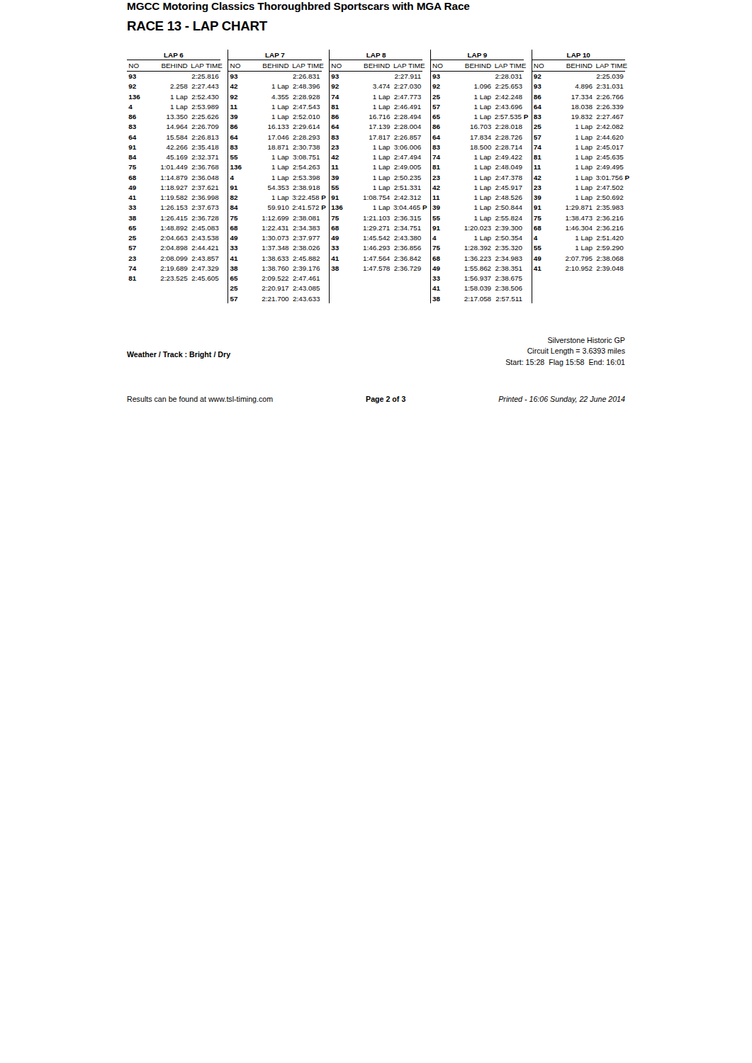MGCC Motoring Classics Thoroughbred Sportscars with MGA Race
RACE 13 - LAP CHART
| / LAP 6 / / NO / BEHIND / LAP TIME / / 93 / / 2:25.816 / / 92 / 2.258 / 2:27.443 / / 136 / 1 Lap / 2:52.430 / / 4 / 1 Lap / 2:53.989 / / 86 / 13.350 / 2:25.626 / / 83 / 14.964 / 2:26.709 / / 64 / 15.584 / 2:26.813 / / 91 / 42.266 / 2:35.418 / / 84 / 45.169 / 2:32.371 / / 75 / 1:01.449 / 2:36.768 / / 68 / 1:14.879 / 2:36.048 / / 49 / 1:18.927 / 2:37.621 / / 41 / 1:19.582 / 2:36.998 / / 33 / 1:26.153 / 2:37.673 / / 38 / 1:26.415 / 2:36.728 / / 65 / 1:48.892 / 2:45.083 / / 25 / 2:04.663 / 2:43.538 / / 57 / 2:04.898 / 2:44.421 / / 23 / 2:08.099 / 2:43.857 / / 74 / 2:19.689 / 2:47.329 / / 81 / 2:23.525 / 2:45.605 / | | / LAP 7 / / NO / BEHIND / LAP TIME / / 93 / / 2:26.831 / / 42 / 1 Lap / 2:48.396 / / 92 / 4.355 / 2:28.928 / / 11 / 1 Lap / 2:47.543 / / 39 / 1 Lap / 2:52.010 / / 86 / 16.133 / 2:29.614 / / 64 / 17.046 / 2:28.293 / / 83 / 18.871 / 2:30.738 / / 55 / 1 Lap / 3:08.751 / / 136 / 1 Lap / 2:54.263 / / 4 / 1 Lap / 2:53.398 / / 91 / 54.353 / 2:38.918 / / 82 / 1 Lap / 3:22.458 P / / 84 / 59.910 / 2:41.572 P / / 75 / 1:12.699 / 2:38.081 / / 68 / 1:22.431 / 2:34.383 / / 49 / 1:30.073 / 2:37.977 / / 33 / 1:37.348 / 2:38.026 / / 41 / 1:38.633 / 2:45.882 / / 38 / 1:38.760 / 2:39.176 / / 65 / 2:09.522 / 2:47.461 / / 25 / 2:20.917 / 2:43.085 / / 57 / 2:21.700 / 2:43.633 / | | / LAP 8 / / NO / BEHIND / LAP TIME / / 93 / / 2:27.911 / / 92 / 3.474 / 2:27.030 / / 74 / 1 Lap / 2:47.773 / / 81 / 1 Lap / 2:46.491 / / 86 / 16.716 / 2:28.494 / / 64 / 17.139 / 2:28.004 / / 83 / 17.817 / 2:26.857 / / 23 / 1 Lap / 3:06.006 / / 42 / 1 Lap / 2:47.494 / / 11 / 1 Lap / 2:49.005 / / 39 / 1 Lap / 2:50.235 / / 55 / 1 Lap / 2:51.331 / / 91 / 1:08.754 / 2:42.312 / / 136 / 1 Lap / 3:04.465 P / / 75 / 1:21.103 / 2:36.315 / / 68 / 1:29.271 / 2:34.751 / / 49 / 1:45.542 / 2:43.380 / / 33 / 1:46.293 / 2:36.856 / / 41 / 1:47.564 / 2:36.842 / / 38 / 1:47.578 / 2:36.729 / | | / LAP 9 / / NO / BEHIND / LAP TIME / / 93 / / 2:28.031 / / 92 / 1.096 / 2:25.653 / / 25 / 1 Lap / 2:42.248 / / 57 / 1 Lap / 2:43.696 / / 65 / 1 Lap / 2:57.535 P / / 86 / 16.703 / 2:28.018 / / 64 / 17.834 / 2:28.726 / / 83 / 18.500 / 2:28.714 / / 74 / 1 Lap / 2:49.422 / / 81 / 1 Lap / 2:48.049 / / 23 / 1 Lap / 2:47.378 / / 42 / 1 Lap / 2:45.917 / / 11 / 1 Lap / 2:48.526 / / 39 / 1 Lap / 2:50.844 / / 55 / 1 Lap / 2:55.824 / / 91 / 1:20.023 / 2:39.300 / / 4 / 1 Lap / 2:50.354 / / 75 / 1:28.392 / 2:35.320 / / 68 / 1:36.223 / 2:34.983 / / 49 / 1:55.862 / 2:38.351 / / 33 / 1:56.937 / 2:38.675 / / 41 / 1:58.039 / 2:38.506 / / 38 / 2:17.058 / 2:57.511 / | | / LAP 10 / / NO / BEHIND / LAP TIME / / 92 / / 2:25.039 / / 93 / 4.896 / 2:31.031 / / 86 / 17.334 / 2:26.766 / / 64 / 18.038 / 2:26.339 / / 83 / 19.832 / 2:27.467 / / 25 / 1 Lap / 2:42.082 / / 57 / 1 Lap / 2:44.620 / / 74 / 1 Lap / 2:45.017 / / 81 / 1 Lap / 2:45.635 / / 11 / 1 Lap / 2:49.495 / / 42 / 1 Lap / 3:01.756 P / / 23 / 1 Lap / 2:47.502 / / 39 / 1 Lap / 2:50.692 / / 91 / 1:29.871 / 2:35.983 / / 75 / 1:38.473 / 2:36.216 / / 68 / 1:46.304 / 2:36.216 / / 4 / 1 Lap / 2:51.420 / / 55 / 1 Lap / 2:59.290 / / 49 / 2:07.795 / 2:38.068 / / 41 / 2:10.952 / 2:39.048 / |
Weather / Track : Bright / Dry
Silverstone Historic GP
Circuit Length = 3.6393 miles
Start: 15:28 Flag 15:58 End: 16:01
Results can be found at www.tsl-timing.com
Page 2 of 3
Printed - 16:06 Sunday, 22 June 2014